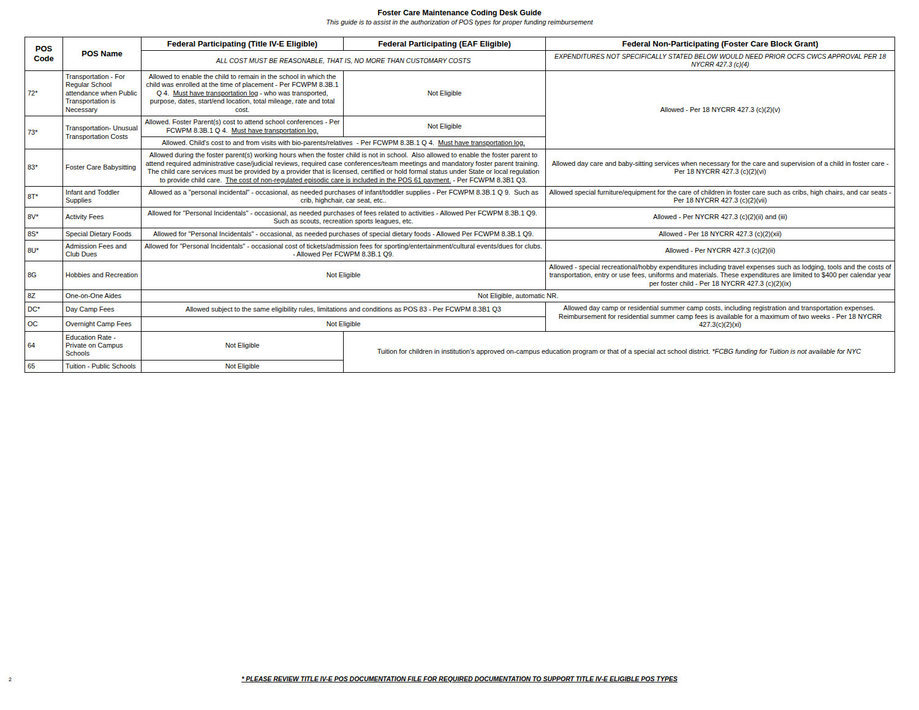Foster Care Maintenance Coding Desk Guide
This guide is to assist in the authorization of POS types for proper funding reimbursement
| POS Code | POS Name | Federal Participating (Title IV-E Eligible) | Federal Participating (EAF Eligible) | Federal Non-Participating (Foster Care Block Grant) |
| ALL COST MUST BE REASONABLE, THAT IS, NO MORE THAN CUSTOMARY COSTS | EXPENDITURES NOT SPECIFICALLY STATED BELOW WOULD NEED PRIOR OCFS CWCS APPROVAL PER 18 NYCRR 427.3 (c)(4) |
| 72* | Transportation - For Regular School attendance when Public Transportation is Necessary | Allowed to enable the child to remain in the school in which the child was enrolled at the time of placement - Per FCWPM 8.3B.1 Q 4. Must have transportation log - who was transported, purpose, dates, start/end location, total mileage, rate and total cost. | Not Eligible | Allowed - Per 18 NYCRR 427.3 (c)(2)(v) |
| 73* | Transportation- Unusual Transportation Costs | Allowed. Foster Parent(s) cost to attend school conferences - Per FCWPM 8.3B.1 Q 4. Must have transportation log. | Not Eligible |
| Allowed. Child's cost to and from visits with bio-parents/relatives - Per FCWPM 8.3B.1 Q 4. Must have transportation log. |
| 83* | Foster Care Babysitting | Allowed during the foster parent(s) working hours when the foster child is not in school. Also allowed to enable the foster parent to attend required administrative case/judicial reviews, required case conferences/team meetings and mandatory foster parent training. The child care services must be provided by a provider that is licensed, certified or hold formal status under State or local regulation to provide child care. The cost of non-regulated episodic care is included in the POS 61 payment. - Per FCWPM 8.3B1 Q3. | Allowed day care and baby-sitting services when necessary for the care and supervision of a child in foster care - Per 18 NYCRR 427.3 (c)(2)(vi) |
| 8T* | Infant and Toddler Supplies | Allowed as a "personal incidental" - occasional, as needed purchases of infant/toddler supplies - Per FCWPM 8.3B.1 Q 9. Such as crib, highchair, car seat, etc.. | Allowed special furniture/equipment for the care of children in foster care such as cribs, high chairs, and car seats - Per 18 NYCRR 427.3 (c)(2)(vii) |
| 8V* | Activity Fees | Allowed for "Personal Incidentals" - occasional, as needed purchases of fees related to activities - Allowed Per FCWPM 8.3B.1 Q9. Such as scouts, recreation sports leagues, etc. | Allowed - Per NYCRR 427.3 (c)(2)(ii) and (iii) |
| 8S* | Special Dietary Foods | Allowed for "Personal Incidentals" - occasional, as needed purchases of special dietary foods - Allowed Per FCWPM 8.3B.1 Q9. | Allowed - Per 18 NYCRR 427.3 (c)(2)(xii) |
| 8U* | Admission Fees and Club Dues | Allowed for "Personal Incidentals" - occasional cost of tickets/admission fees for sporting/entertainment/cultural events/dues for clubs. - Allowed Per FCWPM 8.3B.1 Q9. | Allowed - Per NYCRR 427.3 (c)(2)(ii) |
| 8G | Hobbies and Recreation | Not Eligible | Allowed - special recreational/hobby expenditures including travel expenses such as lodging, tools and the costs of transportation, entry or use fees, uniforms and materials. These expenditures are limited to $400 per calendar year per foster child - Per 18 NYCRR 427.3 (c)(2)(ix) |
| 8Z | One-on-One Aides | Not Eligible, automatic NR. |
| DC* | Day Camp Fees | Allowed subject to the same eligibility rules, limitations and conditions as POS 83 - Per FCWPM 8.3B1 Q3 | Allowed day camp or residential summer camp costs, including registration and transportation expenses. Reimbursement for residential summer camp fees is available for a maximum of two weeks - Per 18 NYCRR 427.3(c)(2)(xi) |
| OC | Overnight Camp Fees | Not Eligible |
| 64 | Education Rate - Private on Campus Schools | Not Eligible | Tuition for children in institution's approved on-campus education program or that of a special act school district. *FCBG funding for Tuition is not available for NYC |
| 65 | Tuition - Public Schools | Not Eligible |
2
* PLEASE REVIEW TITLE IV-E POS DOCUMENTATION FILE FOR REQUIRED DOCUMENTATION TO SUPPORT TITLE IV-E ELIGIBLE POS TYPES